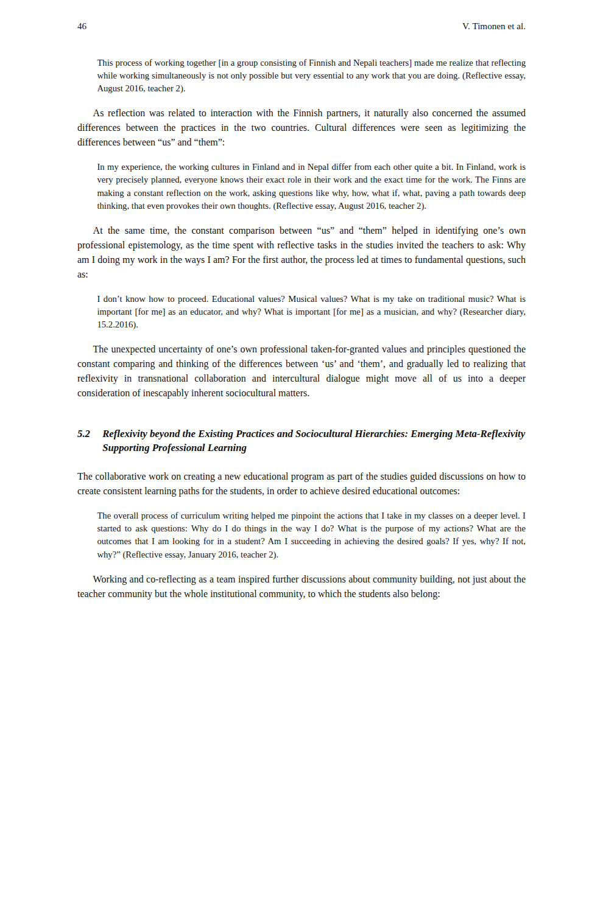46 V. Timonen et al.
This process of working together [in a group consisting of Finnish and Nepali teachers] made me realize that reflecting while working simultaneously is not only possible but very essential to any work that you are doing. (Reflective essay, August 2016, teacher 2).
As reflection was related to interaction with the Finnish partners, it naturally also concerned the assumed differences between the practices in the two countries. Cultural differences were seen as legitimizing the differences between “us” and “them”:
In my experience, the working cultures in Finland and in Nepal differ from each other quite a bit. In Finland, work is very precisely planned, everyone knows their exact role in their work and the exact time for the work. The Finns are making a constant reflection on the work, asking questions like why, how, what if, what, paving a path towards deep thinking, that even provokes their own thoughts. (Reflective essay, August 2016, teacher 2).
At the same time, the constant comparison between “us” and “them” helped in identifying one’s own professional epistemology, as the time spent with reflective tasks in the studies invited the teachers to ask: Why am I doing my work in the ways I am? For the first author, the process led at times to fundamental questions, such as:
I don’t know how to proceed. Educational values? Musical values? What is my take on traditional music? What is important [for me] as an educator, and why? What is important [for me] as a musician, and why? (Researcher diary, 15.2.2016).
The unexpected uncertainty of one’s own professional taken-for-granted values and principles questioned the constant comparing and thinking of the differences between ‘us’ and ‘them’, and gradually led to realizing that reflexivity in transnational collaboration and intercultural dialogue might move all of us into a deeper consideration of inescapably inherent sociocultural matters.
5.2 Reflexivity beyond the Existing Practices and Sociocultural Hierarchies: Emerging Meta-Reflexivity Supporting Professional Learning
The collaborative work on creating a new educational program as part of the studies guided discussions on how to create consistent learning paths for the students, in order to achieve desired educational outcomes:
The overall process of curriculum writing helped me pinpoint the actions that I take in my classes on a deeper level. I started to ask questions: Why do I do things in the way I do? What is the purpose of my actions? What are the outcomes that I am looking for in a student? Am I succeeding in achieving the desired goals? If yes, why? If not, why?” (Reflective essay, January 2016, teacher 2).
Working and co-reflecting as a team inspired further discussions about community building, not just about the teacher community but the whole institutional community, to which the students also belong: